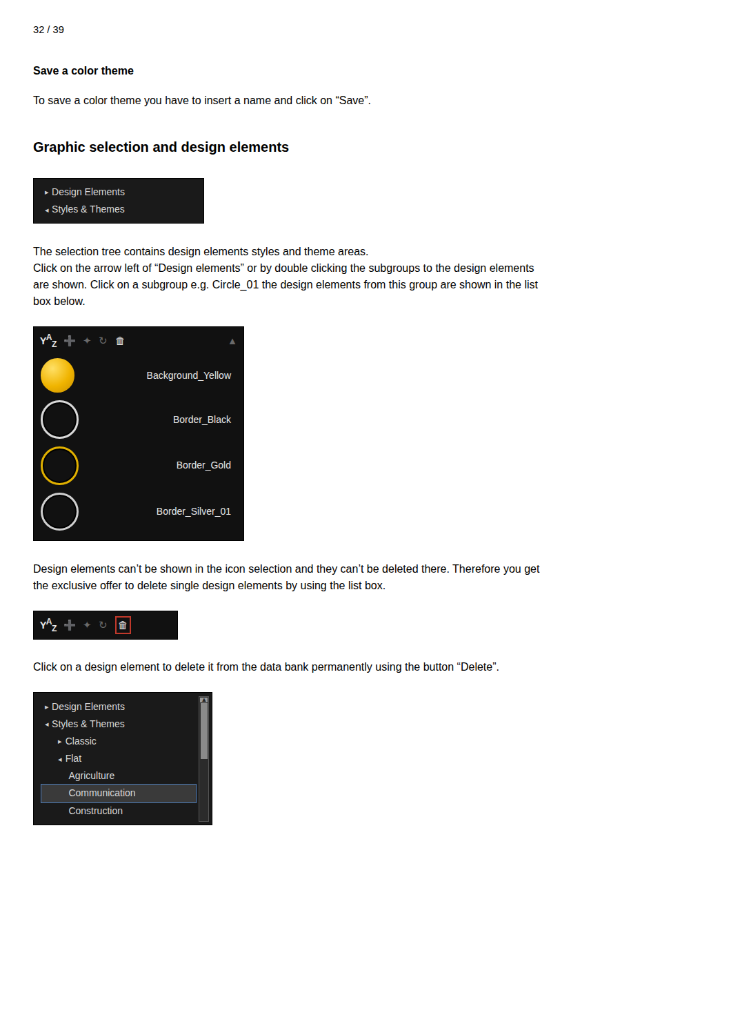32 / 39
Save a color theme
To save a color theme you have to insert a name and click on “Save”.
Graphic selection and design elements
▸Design Elements
◂Styles & Themes
The selection tree contains design elements styles and theme areas.
Click on the arrow left of “Design elements” or by double clicking the subgroups to the design elements are shown. Click on a subgroup e.g. Circle_01 the design elements from this group are shown in the list box below.
YAZ ➕ ✦ ↻ 🗑 ▲
Background_Yellow
Border_Black
Border_Gold
Border_Silver_01
Design elements can’t be shown in the icon selection and they can’t be deleted there. Therefore you get the exclusive offer to delete single design elements by using the list box.
YAZ ➕ ✦ ↻ 🗑
Click on a design element to delete it from the data bank permanently using the button “Delete”.
▲
▸Design Elements
◂Styles & Themes
▸Classic
◂Flat
Agriculture
Communication
Construction